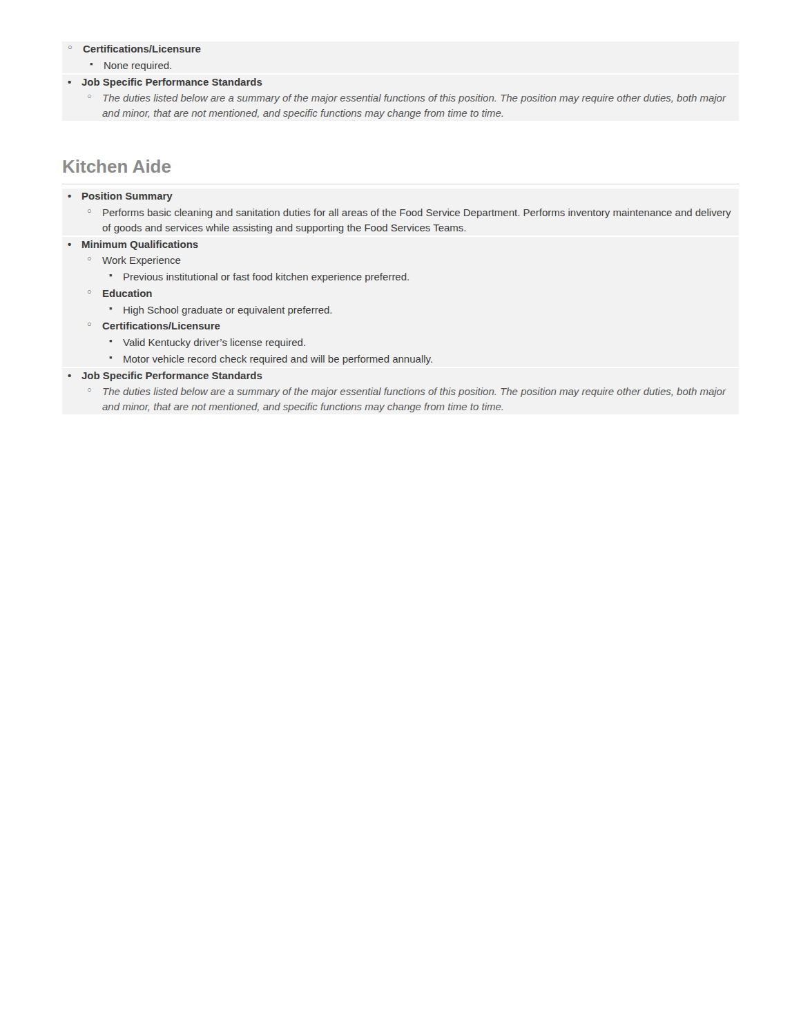Certifications/Licensure
None required.
Job Specific Performance Standards
The duties listed below are a summary of the major essential functions of this position. The position may require other duties, both major and minor, that are not mentioned, and specific functions may change from time to time.
Kitchen Aide
Position Summary
Performs basic cleaning and sanitation duties for all areas of the Food Service Department. Performs inventory maintenance and delivery of goods and services while assisting and supporting the Food Services Teams.
Minimum Qualifications
Work Experience
Previous institutional or fast food kitchen experience preferred.
Education
High School graduate or equivalent preferred.
Certifications/Licensure
Valid Kentucky driver’s license required.
Motor vehicle record check required and will be performed annually.
Job Specific Performance Standards
The duties listed below are a summary of the major essential functions of this position. The position may require other duties, both major and minor, that are not mentioned, and specific functions may change from time to time.